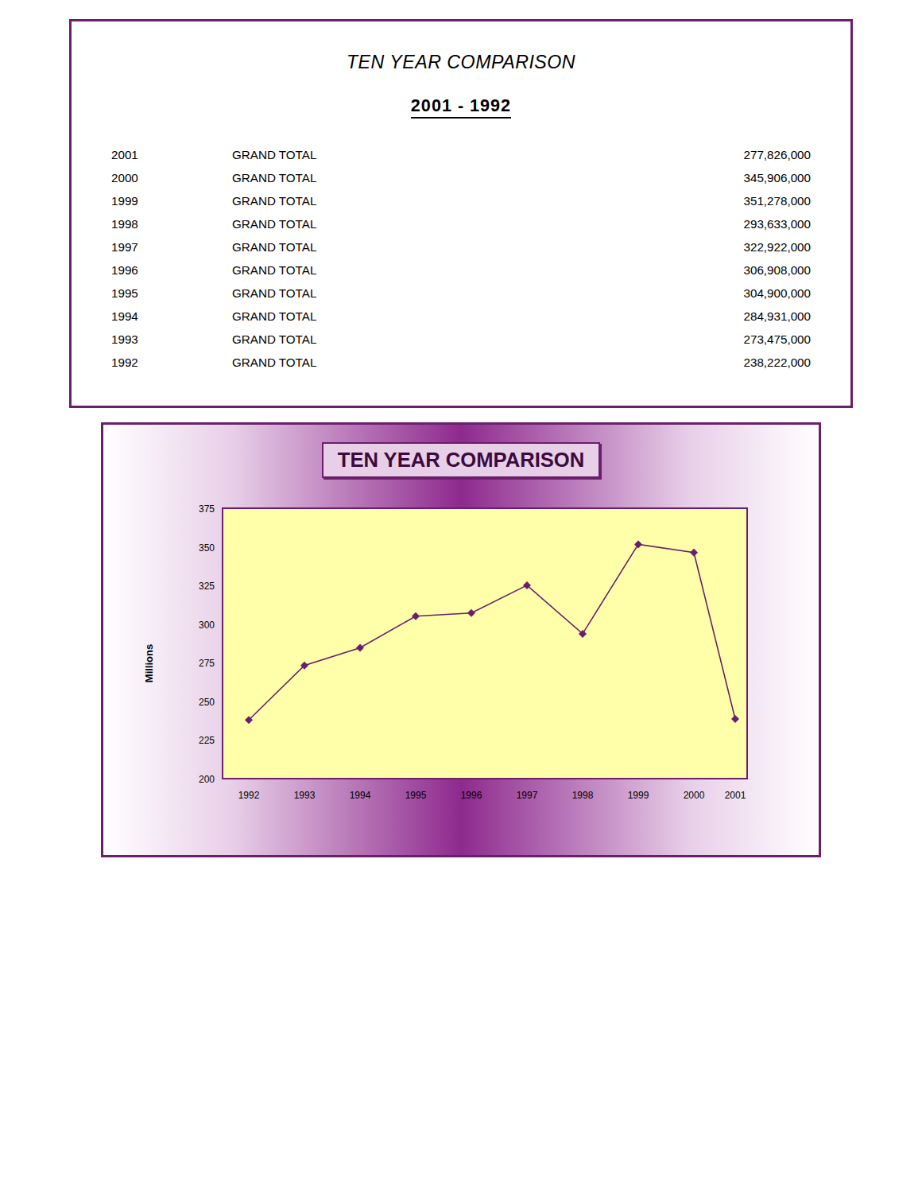TEN YEAR COMPARISON
2001 - 1992
| 2001 | GRAND TOTAL | 277,826,000 |
| 2000 | GRAND TOTAL | 345,906,000 |
| 1999 | GRAND TOTAL | 351,278,000 |
| 1998 | GRAND TOTAL | 293,633,000 |
| 1997 | GRAND TOTAL | 322,922,000 |
| 1996 | GRAND TOTAL | 306,908,000 |
| 1995 | GRAND TOTAL | 304,900,000 |
| 1994 | GRAND TOTAL | 284,931,000 |
| 1993 | GRAND TOTAL | 273,475,000 |
| 1992 | GRAND TOTAL | 238,222,000 |
TEN YEAR COMPARISON
Millions 375 350 325 300 275 250 225 200 1992 1993 1994 1995 1996 1997 1998 1999 2000 2001